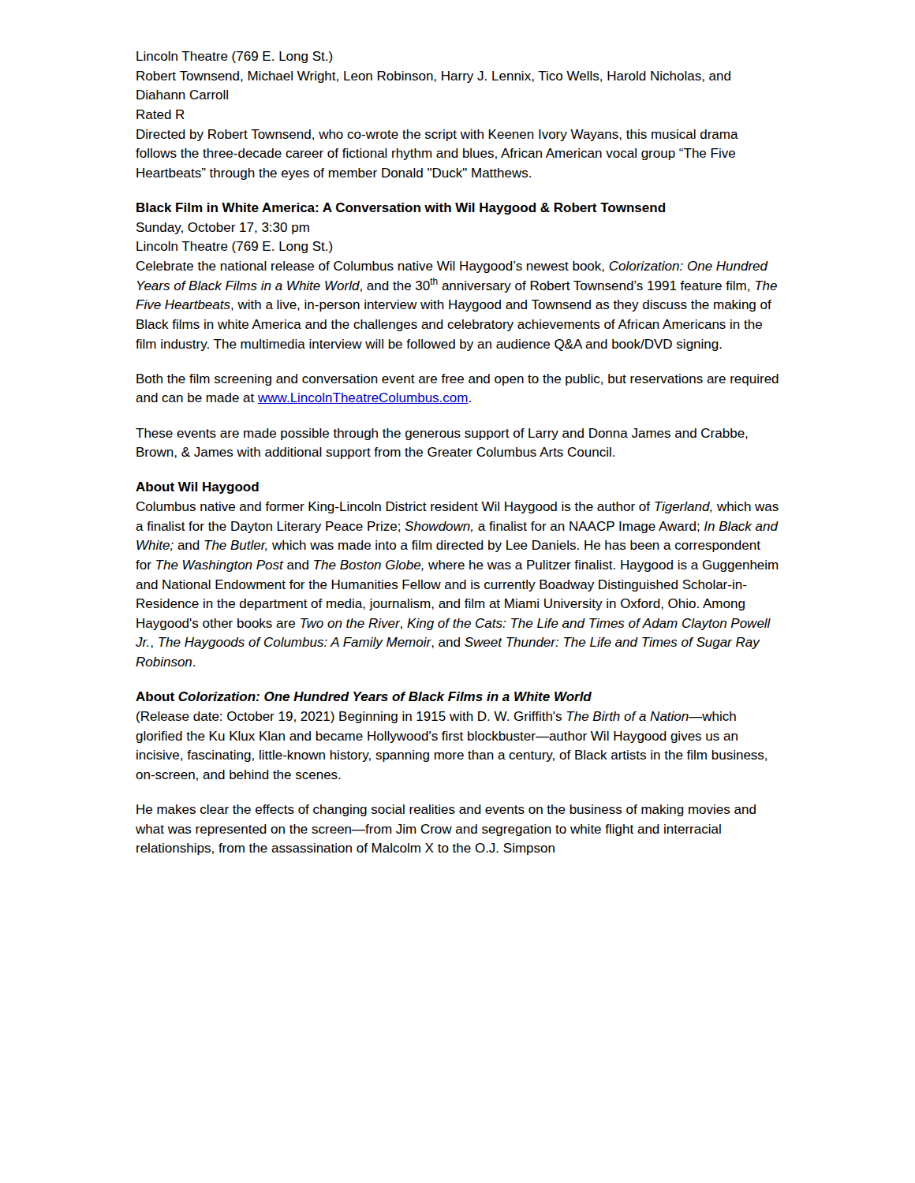Lincoln Theatre (769 E. Long St.)
Robert Townsend, Michael Wright, Leon Robinson, Harry J. Lennix, Tico Wells, Harold Nicholas, and Diahann Carroll
Rated R
Directed by Robert Townsend, who co-wrote the script with Keenen Ivory Wayans, this musical drama follows the three-decade career of fictional rhythm and blues, African American vocal group “The Five Heartbeats” through the eyes of member Donald "Duck" Matthews.
Black Film in White America: A Conversation with Wil Haygood & Robert Townsend
Sunday, October 17, 3:30 pm
Lincoln Theatre (769 E. Long St.)
Celebrate the national release of Columbus native Wil Haygood’s newest book, Colorization: One Hundred Years of Black Films in a White World, and the 30th anniversary of Robert Townsend’s 1991 feature film, The Five Heartbeats, with a live, in-person interview with Haygood and Townsend as they discuss the making of Black films in white America and the challenges and celebratory achievements of African Americans in the film industry. The multimedia interview will be followed by an audience Q&A and book/DVD signing.
Both the film screening and conversation event are free and open to the public, but reservations are required and can be made at www.LincolnTheatreColumbus.com.
These events are made possible through the generous support of Larry and Donna James and Crabbe, Brown, & James with additional support from the Greater Columbus Arts Council.
About Wil Haygood
Columbus native and former King-Lincoln District resident Wil Haygood is the author of Tigerland, which was a finalist for the Dayton Literary Peace Prize; Showdown, a finalist for an NAACP Image Award; In Black and White; and The Butler, which was made into a film directed by Lee Daniels. He has been a correspondent for The Washington Post and The Boston Globe, where he was a Pulitzer finalist. Haygood is a Guggenheim and National Endowment for the Humanities Fellow and is currently Boadway Distinguished Scholar-in-Residence in the department of media, journalism, and film at Miami University in Oxford, Ohio. Among Haygood's other books are Two on the River, King of the Cats: The Life and Times of Adam Clayton Powell Jr., The Haygoods of Columbus: A Family Memoir, and Sweet Thunder: The Life and Times of Sugar Ray Robinson.
About Colorization: One Hundred Years of Black Films in a White World
(Release date: October 19, 2021) Beginning in 1915 with D. W. Griffith's The Birth of a Nation—which glorified the Ku Klux Klan and became Hollywood's first blockbuster—author Wil Haygood gives us an incisive, fascinating, little-known history, spanning more than a century, of Black artists in the film business, on-screen, and behind the scenes.
He makes clear the effects of changing social realities and events on the business of making movies and what was represented on the screen—from Jim Crow and segregation to white flight and interracial relationships, from the assassination of Malcolm X to the O.J. Simpson